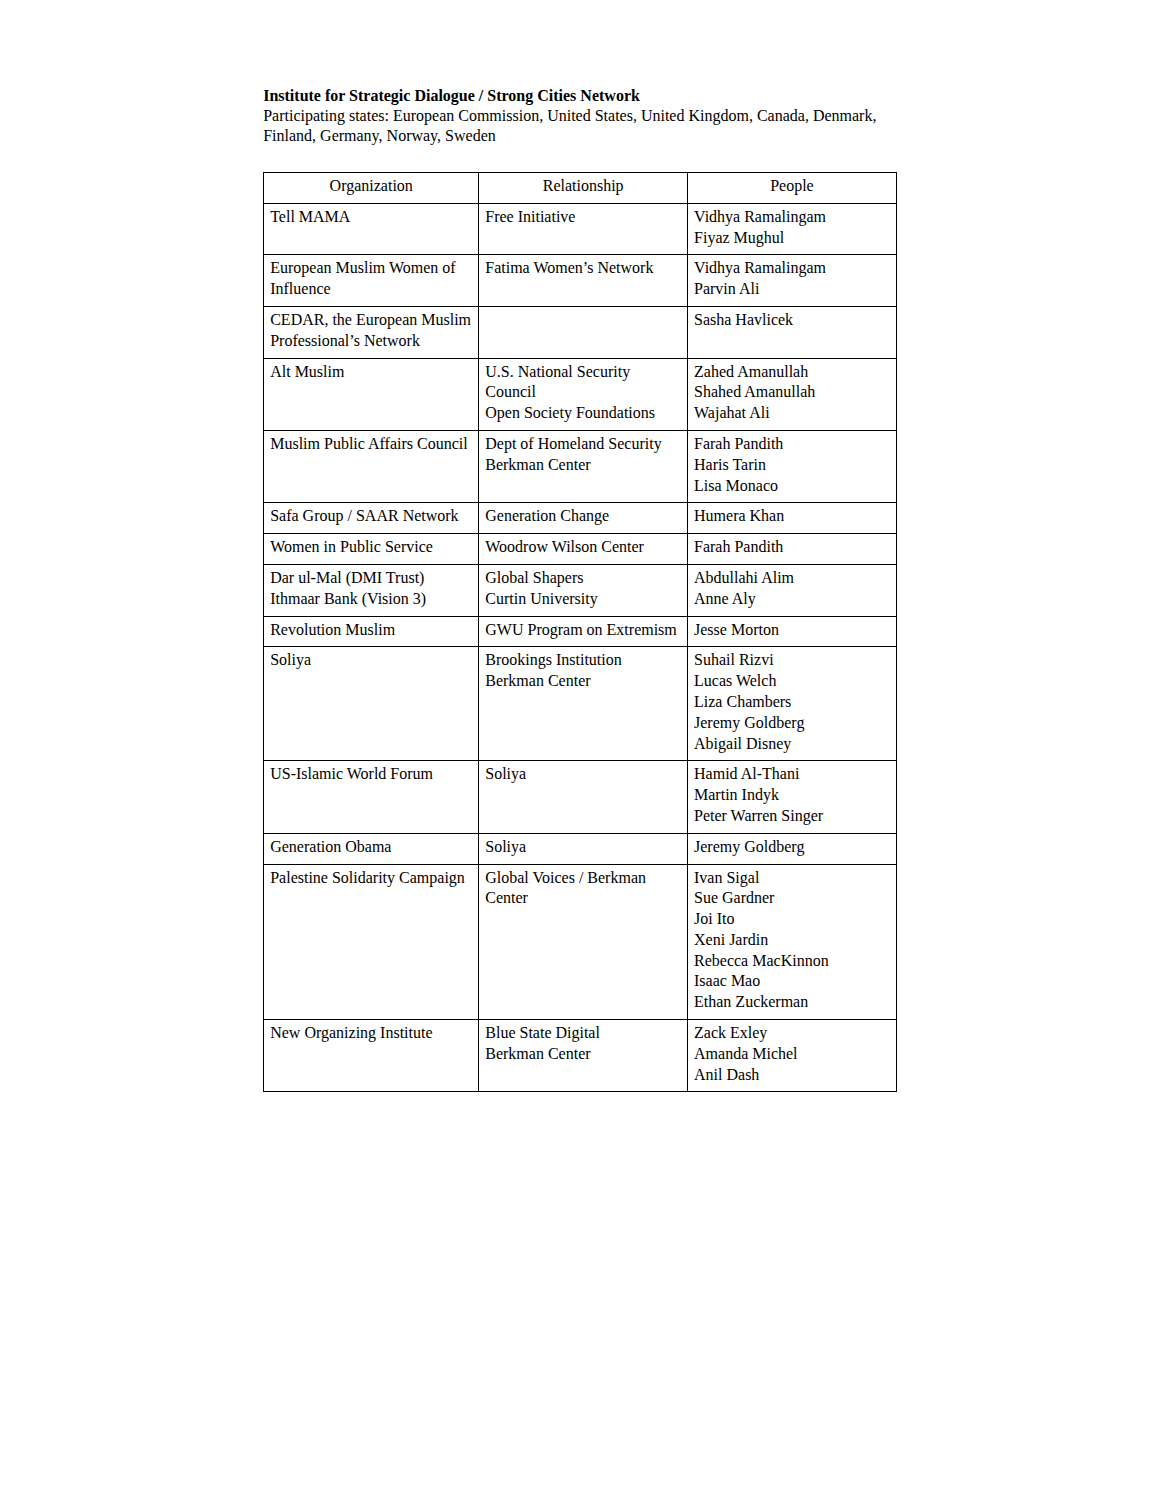Institute for Strategic Dialogue / Strong Cities Network
Participating states: European Commission, United States, United Kingdom, Canada, Denmark, Finland, Germany, Norway, Sweden
| Organization | Relationship | People |
| --- | --- | --- |
| Tell MAMA | Free Initiative | Vidhya Ramalingam Fiyaz Mughul |
| European Muslim Women of Influence | Fatima Women’s Network | Vidhya Ramalingam Parvin Ali |
| CEDAR, the European Muslim Professional’s Network | | Sasha Havlicek |
| Alt Muslim | U.S. National Security Council Open Society Foundations | Zahed Amanullah Shahed Amanullah Wajahat Ali |
| Muslim Public Affairs Council | Dept of Homeland Security Berkman Center | Farah Pandith Haris Tarin Lisa Monaco |
| Safa Group / SAAR Network | Generation Change | Humera Khan |
| Women in Public Service | Woodrow Wilson Center | Farah Pandith |
| Dar ul-Mal (DMI Trust) Ithmaar Bank (Vision 3) | Global Shapers Curtin University | Abdullahi Alim Anne Aly |
| Revolution Muslim | GWU Program on Extremism | Jesse Morton |
| Soliya | Brookings Institution Berkman Center | Suhail Rizvi Lucas Welch Liza Chambers Jeremy Goldberg Abigail Disney |
| US-Islamic World Forum | Soliya | Hamid Al-Thani Martin Indyk Peter Warren Singer |
| Generation Obama | Soliya | Jeremy Goldberg |
| Palestine Solidarity Campaign | Global Voices / Berkman Center | Ivan Sigal Sue Gardner Joi Ito Xeni Jardin Rebecca MacKinnon Isaac Mao Ethan Zuckerman |
| New Organizing Institute | Blue State Digital Berkman Center | Zack Exley Amanda Michel Anil Dash |